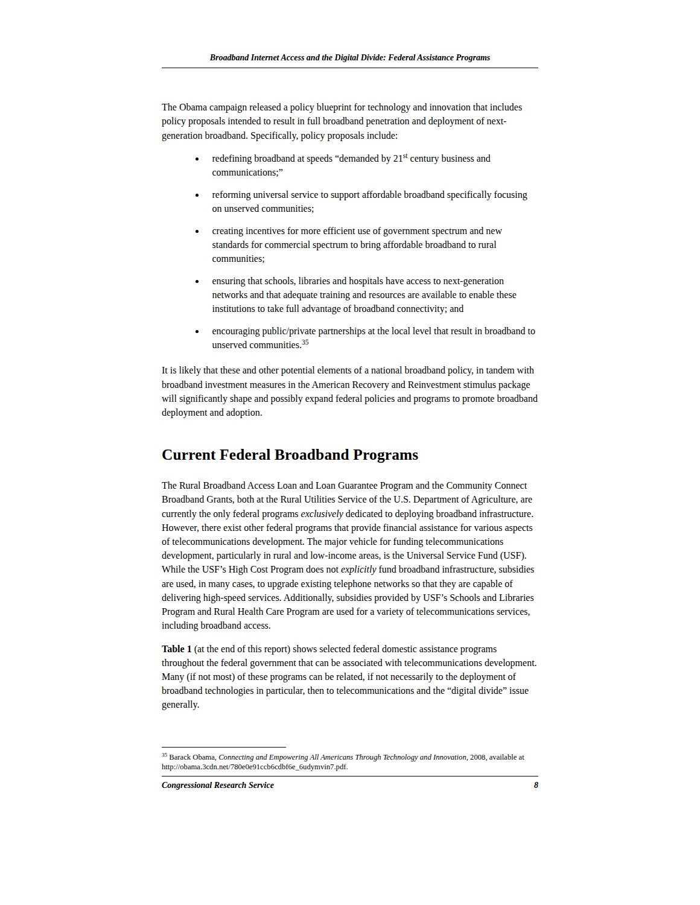Broadband Internet Access and the Digital Divide: Federal Assistance Programs
The Obama campaign released a policy blueprint for technology and innovation that includes policy proposals intended to result in full broadband penetration and deployment of next-generation broadband. Specifically, policy proposals include:
redefining broadband at speeds “demanded by 21st century business and communications;”
reforming universal service to support affordable broadband specifically focusing on unserved communities;
creating incentives for more efficient use of government spectrum and new standards for commercial spectrum to bring affordable broadband to rural communities;
ensuring that schools, libraries and hospitals have access to next-generation networks and that adequate training and resources are available to enable these institutions to take full advantage of broadband connectivity; and
encouraging public/private partnerships at the local level that result in broadband to unserved communities.35
It is likely that these and other potential elements of a national broadband policy, in tandem with broadband investment measures in the American Recovery and Reinvestment stimulus package will significantly shape and possibly expand federal policies and programs to promote broadband deployment and adoption.
Current Federal Broadband Programs
The Rural Broadband Access Loan and Loan Guarantee Program and the Community Connect Broadband Grants, both at the Rural Utilities Service of the U.S. Department of Agriculture, are currently the only federal programs exclusively dedicated to deploying broadband infrastructure. However, there exist other federal programs that provide financial assistance for various aspects of telecommunications development. The major vehicle for funding telecommunications development, particularly in rural and low-income areas, is the Universal Service Fund (USF). While the USF’s High Cost Program does not explicitly fund broadband infrastructure, subsidies are used, in many cases, to upgrade existing telephone networks so that they are capable of delivering high-speed services. Additionally, subsidies provided by USF’s Schools and Libraries Program and Rural Health Care Program are used for a variety of telecommunications services, including broadband access.
Table 1 (at the end of this report) shows selected federal domestic assistance programs throughout the federal government that can be associated with telecommunications development. Many (if not most) of these programs can be related, if not necessarily to the deployment of broadband technologies in particular, then to telecommunications and the “digital divide” issue generally.
35 Barack Obama, Connecting and Empowering All Americans Through Technology and Innovation, 2008, available at http://obama.3cdn.net/780e0e91ccb6cdbf6e_6udymvin7.pdf.
Congressional Research Service 8